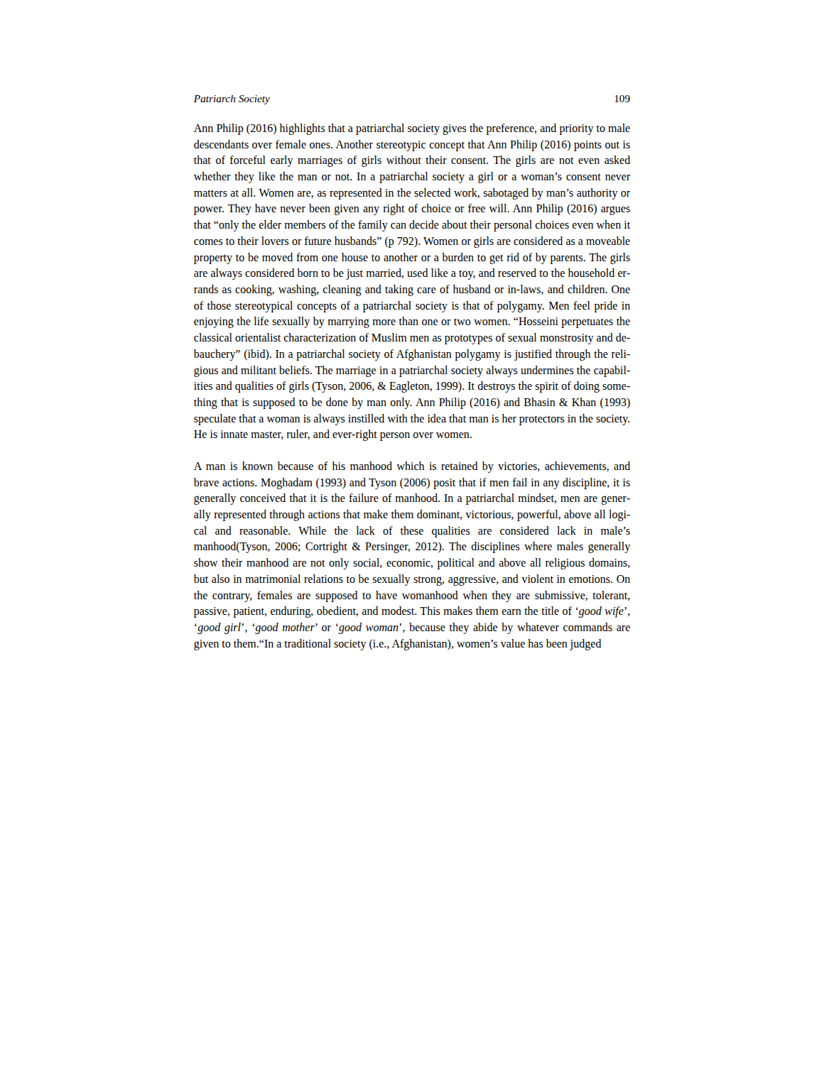Patriarch Society 109
Ann Philip (2016) highlights that a patriarchal society gives the preference, and priority to male descendants over female ones. Another stereotypic concept that Ann Philip (2016) points out is that of forceful early marriages of girls without their consent. The girls are not even asked whether they like the man or not. In a patriarchal society a girl or a woman’s consent never matters at all. Women are, as represented in the selected work, sabotaged by man’s authority or power. They have never been given any right of choice or free will. Ann Philip (2016) argues that “only the elder members of the family can decide about their personal choices even when it comes to their lovers or future husbands” (p 792). Women or girls are considered as a moveable property to be moved from one house to another or a burden to get rid of by parents. The girls are always considered born to be just married, used like a toy, and reserved to the household errands as cooking, washing, cleaning and taking care of husband or in-laws, and children. One of those stereotypical concepts of a patriarchal society is that of polygamy. Men feel pride in enjoying the life sexually by marrying more than one or two women. “Hosseini perpetuates the classical orientalist characterization of Muslim men as prototypes of sexual monstrosity and debauchery” (ibid). In a patriarchal society of Afghanistan polygamy is justified through the religious and militant beliefs. The marriage in a patriarchal society always undermines the capabilities and qualities of girls (Tyson, 2006, & Eagleton, 1999). It destroys the spirit of doing something that is supposed to be done by man only. Ann Philip (2016) and Bhasin & Khan (1993) speculate that a woman is always instilled with the idea that man is her protectors in the society. He is innate master, ruler, and ever-right person over women.
A man is known because of his manhood which is retained by victories, achievements, and brave actions. Moghadam (1993) and Tyson (2006) posit that if men fail in any discipline, it is generally conceived that it is the failure of manhood. In a patriarchal mindset, men are generally represented through actions that make them dominant, victorious, powerful, above all logical and reasonable. While the lack of these qualities are considered lack in male’s manhood(Tyson, 2006; Cortright & Persinger, 2012). The disciplines where males generally show their manhood are not only social, economic, political and above all religious domains, but also in matrimonial relations to be sexually strong, aggressive, and violent in emotions. On the contrary, females are supposed to have womanhood when they are submissive, tolerant, passive, patient, enduring, obedient, and modest. This makes them earn the title of ‘good wife’, ‘good girl’, ‘good mother’ or ‘good woman’, because they abide by whatever commands are given to them.“In a traditional society (i.e., Afghanistan), women’s value has been judged